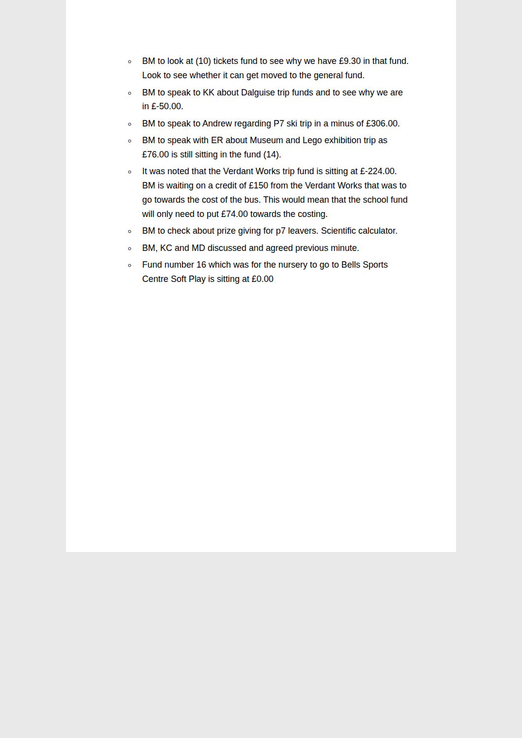BM to look at (10) tickets fund to see why we have £9.30 in that fund. Look to see whether it can get moved to the general fund.
BM to speak to KK about Dalguise trip funds and to see why we are in £-50.00.
BM to speak to Andrew regarding P7 ski trip in a minus of £306.00.
BM to speak with ER about Museum and Lego exhibition trip as £76.00 is still sitting in the fund (14).
It was noted that the Verdant Works trip fund is sitting at £-224.00. BM is waiting on a credit of £150 from the Verdant Works that was to go towards the cost of the bus. This would mean that the school fund will only need to put £74.00 towards the costing.
BM to check about prize giving for p7 leavers. Scientific calculator.
BM, KC and MD discussed and agreed previous minute.
Fund number 16 which was for the nursery to go to Bells Sports Centre Soft Play is sitting at £0.00